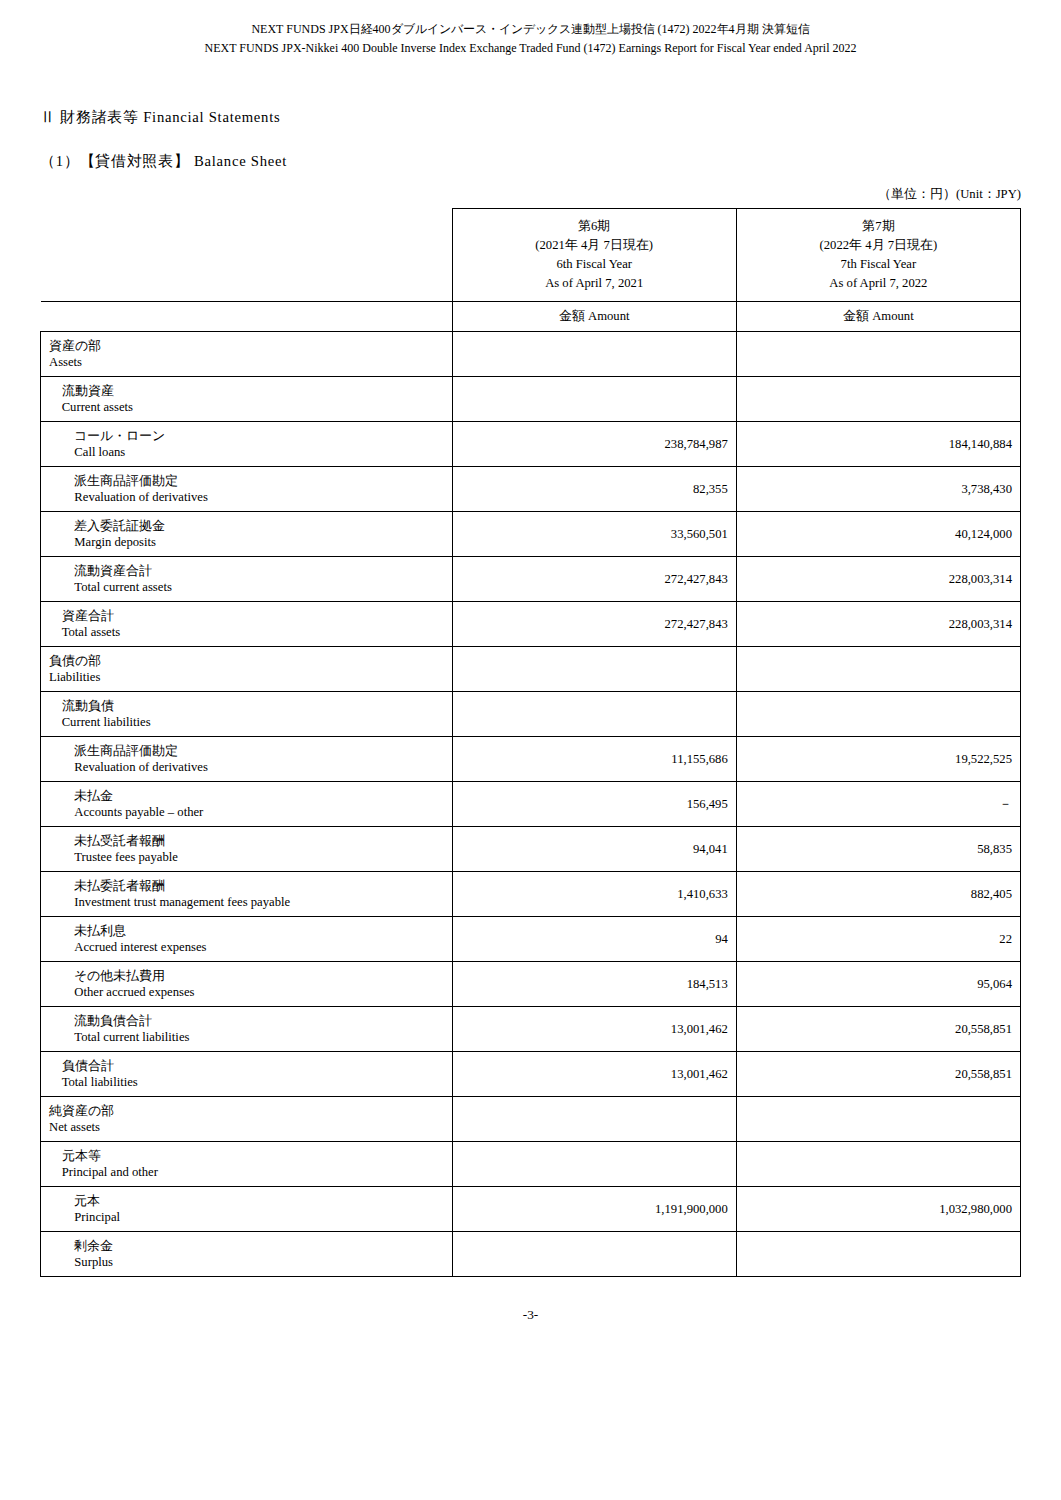NEXT FUNDS JPX日経400ダブルインバース・インデックス連動型上場投信 (1472) 2022年4月期 決算短信
NEXT FUNDS JPX-Nikkei 400 Double Inverse Index Exchange Traded Fund (1472) Earnings Report for Fiscal Year ended April 2022
Ⅱ 財務諸表等 Financial Statements
（1）【貸借対照表】 Balance Sheet
（単位：円）(Unit：JPY)
| | 第6期 (2021年 4月 7日現在) 6th Fiscal Year As of April 7, 2021 | 第7期 (2022年 4月 7日現在) 7th Fiscal Year As of April 7, 2022 |
| --- | --- | --- |
| | 金額 Amount | 金額 Amount |
| 資産の部 Assets | | |
| 流動資産 Current assets | | |
| コール・ローン Call loans | 238,784,987 | 184,140,884 |
| 派生商品評価勘定 Revaluation of derivatives | 82,355 | 3,738,430 |
| 差入委託証拠金 Margin deposits | 33,560,501 | 40,124,000 |
| 流動資産合計 Total current assets | 272,427,843 | 228,003,314 |
| 資産合計 Total assets | 272,427,843 | 228,003,314 |
| 負債の部 Liabilities | | |
| 流動負債 Current liabilities | | |
| 派生商品評価勘定 Revaluation of derivatives | 11,155,686 | 19,522,525 |
| 未払金 Accounts payable – other | 156,495 | － |
| 未払受託者報酬 Trustee fees payable | 94,041 | 58,835 |
| 未払委託者報酬 Investment trust management fees payable | 1,410,633 | 882,405 |
| 未払利息 Accrued interest expenses | 94 | 22 |
| その他未払費用 Other accrued expenses | 184,513 | 95,064 |
| 流動負債合計 Total current liabilities | 13,001,462 | 20,558,851 |
| 負債合計 Total liabilities | 13,001,462 | 20,558,851 |
| 純資産の部 Net assets | | |
| 元本等 Principal and other | | |
| 元本 Principal | 1,191,900,000 | 1,032,980,000 |
| 剰余金 Surplus | | |
-3-